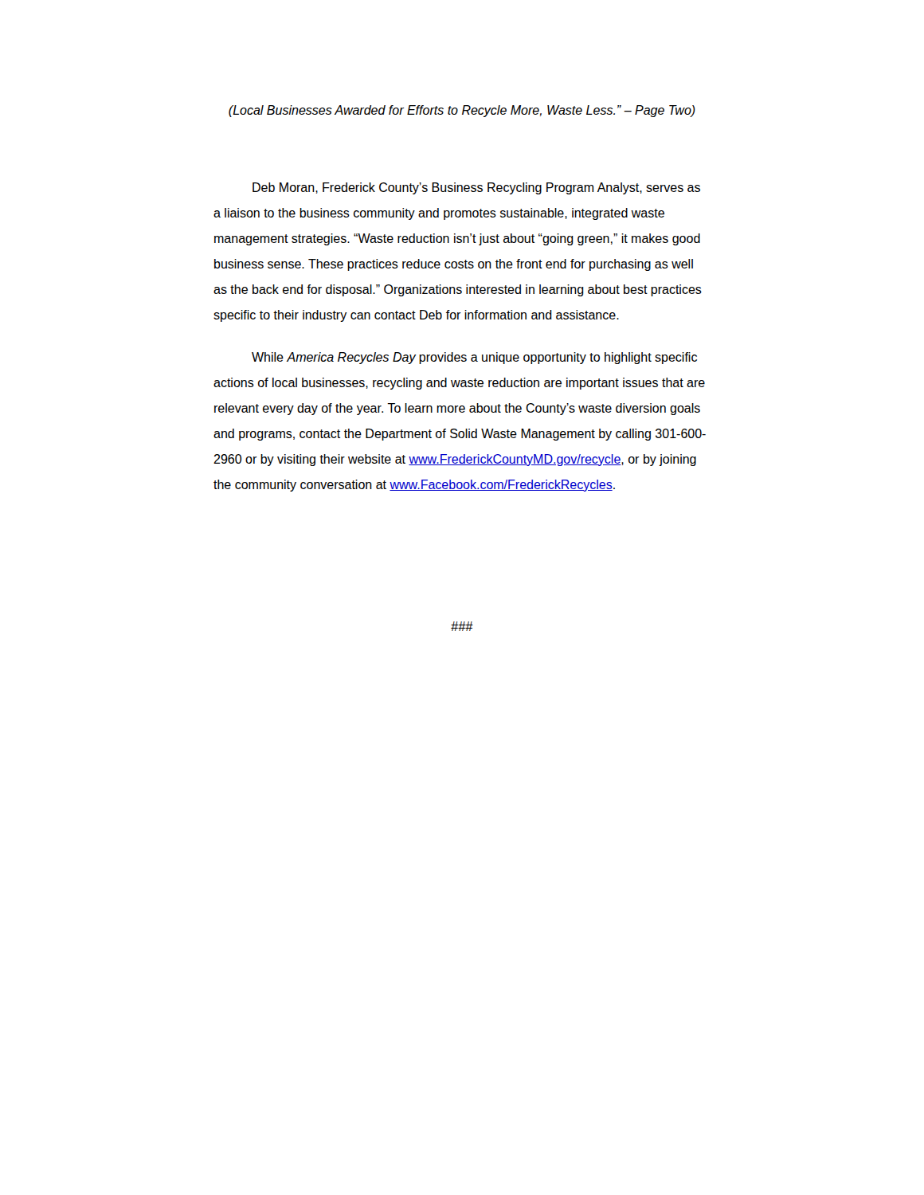(Local Businesses Awarded for Efforts to Recycle More, Waste Less.” – Page Two)
Deb Moran, Frederick County’s Business Recycling Program Analyst, serves as a liaison to the business community and promotes sustainable, integrated waste management strategies. “Waste reduction isn’t just about “going green,” it makes good business sense. These practices reduce costs on the front end for purchasing as well as the back end for disposal.” Organizations interested in learning about best practices specific to their industry can contact Deb for information and assistance.
While America Recycles Day provides a unique opportunity to highlight specific actions of local businesses, recycling and waste reduction are important issues that are relevant every day of the year. To learn more about the County’s waste diversion goals and programs, contact the Department of Solid Waste Management by calling 301-600-2960 or by visiting their website at www.FrederickCountyMD.gov/recycle, or by joining the community conversation at www.Facebook.com/FrederickRecycles.
###